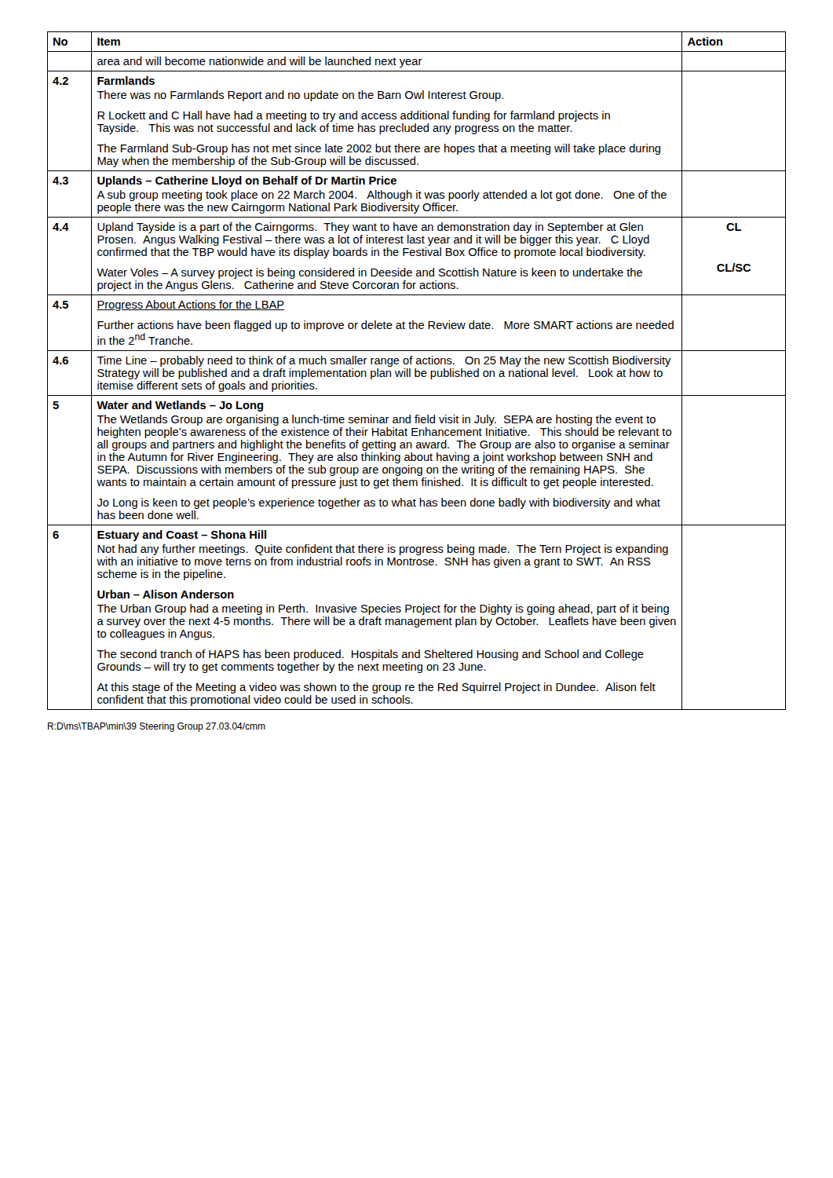| No | Item | Action |
| --- | --- | --- |
| | area and will become nationwide and will be launched next year | |
| 4.2 | Farmlands There was no Farmlands Report and no update on the Barn Owl Interest Group. R Lockett and C Hall have had a meeting to try and access additional funding for farmland projects in Tayside. This was not successful and lack of time has precluded any progress on the matter. The Farmland Sub-Group has not met since late 2002 but there are hopes that a meeting will take place during May when the membership of the Sub-Group will be discussed. | |
| 4.3 | Uplands – Catherine Lloyd on Behalf of Dr Martin Price A sub group meeting took place on 22 March 2004. Although it was poorly attended a lot got done. One of the people there was the new Cairngorm National Park Biodiversity Officer. | |
| 4.4 | Upland Tayside is a part of the Cairngorms. They want to have an demonstration day in September at Glen Prosen. Angus Walking Festival – there was a lot of interest last year and it will be bigger this year. C Lloyd confirmed that the TBP would have its display boards in the Festival Box Office to promote local biodiversity. Water Voles – A survey project is being considered in Deeside and Scottish Nature is keen to undertake the project in the Angus Glens. Catherine and Steve Corcoran for actions. | CL CL/SC |
| 4.5 | Progress About Actions for the LBAP Further actions have been flagged up to improve or delete at the Review date. More SMART actions are needed in the 2 nd Tranche. | |
| 4.6 | Time Line – probably need to think of a much smaller range of actions. On 25 May the new Scottish Biodiversity Strategy will be published and a draft implementation plan will be published on a national level. Look at how to itemise different sets of goals and priorities. | |
| 5 | Water and Wetlands – Jo Long The Wetlands Group are organising a lunch-time seminar and field visit in July. SEPA are hosting the event to heighten people’s awareness of the existence of their Habitat Enhancement Initiative. This should be relevant to all groups and partners and highlight the benefits of getting an award. The Group are also to organise a seminar in the Autumn for River Engineering. They are also thinking about having a joint workshop between SNH and SEPA. Discussions with members of the sub group are ongoing on the writing of the remaining HAPS. She wants to maintain a certain amount of pressure just to get them finished. It is difficult to get people interested. Jo Long is keen to get people’s experience together as to what has been done badly with biodiversity and what has been done well. | |
| 6 | Estuary and Coast – Shona Hill Not had any further meetings. Quite confident that there is progress being made. The Tern Project is expanding with an initiative to move terns on from industrial roofs in Montrose. SNH has given a grant to SWT. An RSS scheme is in the pipeline. Urban – Alison Anderson The Urban Group had a meeting in Perth. Invasive Species Project for the Dighty is going ahead, part of it being a survey over the next 4-5 months. There will be a draft management plan by October. Leaflets have been given to colleagues in Angus. The second tranch of HAPS has been produced. Hospitals and Sheltered Housing and School and College Grounds – will try to get comments together by the next meeting on 23 June. At this stage of the Meeting a video was shown to the group re the Red Squirrel Project in Dundee. Alison felt confident that this promotional video could be used in schools. | |
R:D\ms\TBAP\min\39 Steering Group 27.03.04/cmm